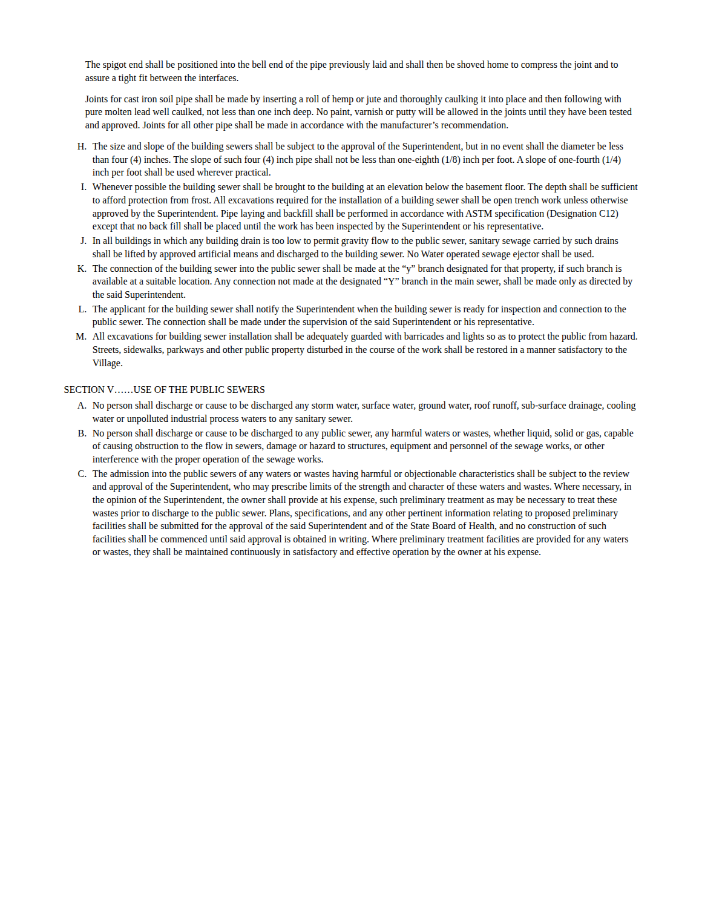The spigot end shall be positioned into the bell end of the pipe previously laid and shall then be shoved home to compress the joint and to assure a tight fit between the interfaces.
Joints for cast iron soil pipe shall be made by inserting a roll of hemp or jute and thoroughly caulking it into place and then following with pure molten lead well caulked, not less than one inch deep. No paint, varnish or putty will be allowed in the joints until they have been tested and approved. Joints for all other pipe shall be made in accordance with the manufacturer’s recommendation.
The size and slope of the building sewers shall be subject to the approval of the Superintendent, but in no event shall the diameter be less than four (4) inches. The slope of such four (4) inch pipe shall not be less than one-eighth (1/8) inch per foot. A slope of one-fourth (1/4) inch per foot shall be used wherever practical.
Whenever possible the building sewer shall be brought to the building at an elevation below the basement floor. The depth shall be sufficient to afford protection from frost. All excavations required for the installation of a building sewer shall be open trench work unless otherwise approved by the Superintendent. Pipe laying and backfill shall be performed in accordance with ASTM specification (Designation C12) except that no back fill shall be placed until the work has been inspected by the Superintendent or his representative.
In all buildings in which any building drain is too low to permit gravity flow to the public sewer, sanitary sewage carried by such drains shall be lifted by approved artificial means and discharged to the building sewer. No Water operated sewage ejector shall be used.
The connection of the building sewer into the public sewer shall be made at the “y” branch designated for that property, if such branch is available at a suitable location. Any connection not made at the designated “Y” branch in the main sewer, shall be made only as directed by the said Superintendent.
The applicant for the building sewer shall notify the Superintendent when the building sewer is ready for inspection and connection to the public sewer. The connection shall be made under the supervision of the said Superintendent or his representative.
All excavations for building sewer installation shall be adequately guarded with barricades and lights so as to protect the public from hazard. Streets, sidewalks, parkways and other public property disturbed in the course of the work shall be restored in a manner satisfactory to the Village.
SECTION V……USE OF THE PUBLIC SEWERS
No person shall discharge or cause to be discharged any storm water, surface water, ground water, roof runoff, sub-surface drainage, cooling water or unpolluted industrial process waters to any sanitary sewer.
No person shall discharge or cause to be discharged to any public sewer, any harmful waters or wastes, whether liquid, solid or gas, capable of causing obstruction to the flow in sewers, damage or hazard to structures, equipment and personnel of the sewage works, or other interference with the proper operation of the sewage works.
The admission into the public sewers of any waters or wastes having harmful or objectionable characteristics shall be subject to the review and approval of the Superintendent, who may prescribe limits of the strength and character of these waters and wastes. Where necessary, in the opinion of the Superintendent, the owner shall provide at his expense, such preliminary treatment as may be necessary to treat these wastes prior to discharge to the public sewer. Plans, specifications, and any other pertinent information relating to proposed preliminary facilities shall be submitted for the approval of the said Superintendent and of the State Board of Health, and no construction of such facilities shall be commenced until said approval is obtained in writing. Where preliminary treatment facilities are provided for any waters or wastes, they shall be maintained continuously in satisfactory and effective operation by the owner at his expense.